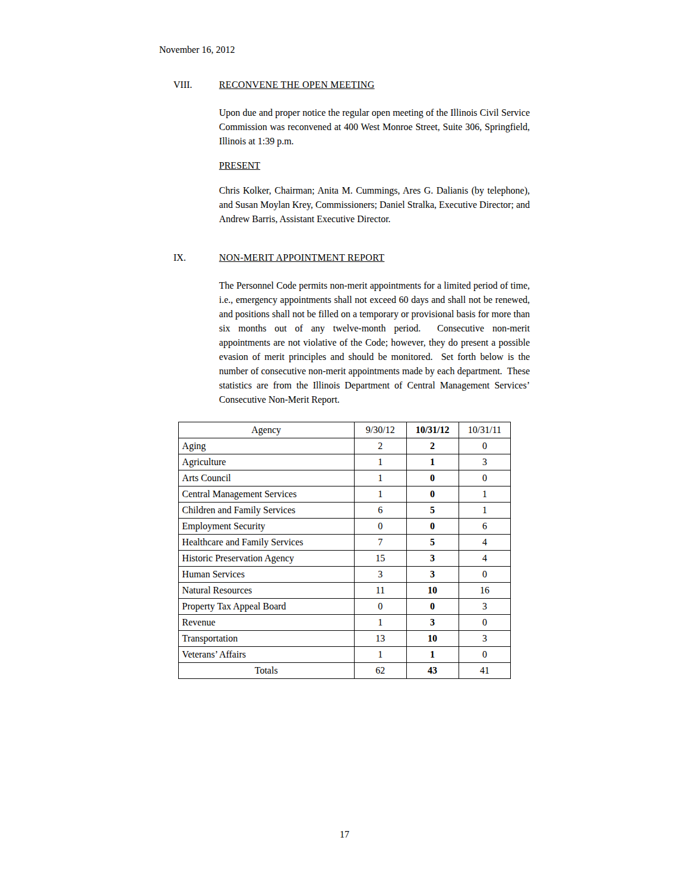November 16, 2012
VIII.
RECONVENE THE OPEN MEETING
Upon due and proper notice the regular open meeting of the Illinois Civil Service Commission was reconvened at 400 West Monroe Street, Suite 306, Springfield, Illinois at 1:39 p.m.
PRESENT
Chris Kolker, Chairman; Anita M. Cummings, Ares G. Dalianis (by telephone), and Susan Moylan Krey, Commissioners; Daniel Stralka, Executive Director; and Andrew Barris, Assistant Executive Director.
IX.
NON-MERIT APPOINTMENT REPORT
The Personnel Code permits non-merit appointments for a limited period of time, i.e., emergency appointments shall not exceed 60 days and shall not be renewed, and positions shall not be filled on a temporary or provisional basis for more than six months out of any twelve-month period. Consecutive non-merit appointments are not violative of the Code; however, they do present a possible evasion of merit principles and should be monitored. Set forth below is the number of consecutive non-merit appointments made by each department. These statistics are from the Illinois Department of Central Management Services’ Consecutive Non-Merit Report.
| Agency | 9/30/12 | 10/31/12 | 10/31/11 |
| --- | --- | --- | --- |
| Aging | 2 | 2 | 0 |
| Agriculture | 1 | 1 | 3 |
| Arts Council | 1 | 0 | 0 |
| Central Management Services | 1 | 0 | 1 |
| Children and Family Services | 6 | 5 | 1 |
| Employment Security | 0 | 0 | 6 |
| Healthcare and Family Services | 7 | 5 | 4 |
| Historic Preservation Agency | 15 | 3 | 4 |
| Human Services | 3 | 3 | 0 |
| Natural Resources | 11 | 10 | 16 |
| Property Tax Appeal Board | 0 | 0 | 3 |
| Revenue | 1 | 3 | 0 |
| Transportation | 13 | 10 | 3 |
| Veterans’ Affairs | 1 | 1 | 0 |
| Totals | 62 | 43 | 41 |
17